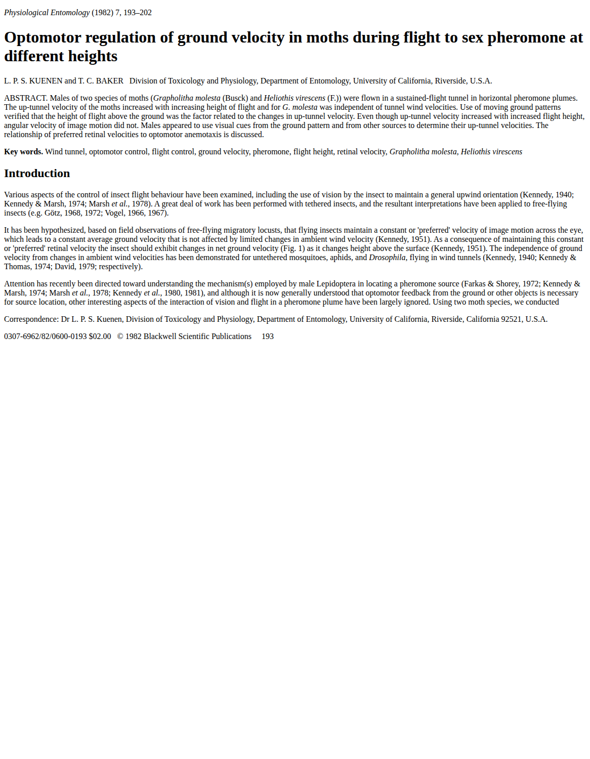Physiological Entomology (1982) 7, 193–202
Optomotor regulation of ground velocity in moths during flight to sex pheromone at different heights
L. P. S. KUENEN and T. C. BAKER Division of Toxicology and Physiology, Department of Entomology, University of California, Riverside, U.S.A.
ABSTRACT. Males of two species of moths (Grapholitha molesta (Busck) and Heliothis virescens (F.)) were flown in a sustained-flight tunnel in horizontal pheromone plumes. The up-tunnel velocity of the moths increased with increasing height of flight and for G. molesta was independent of tunnel wind velocities. Use of moving ground patterns verified that the height of flight above the ground was the factor related to the changes in up-tunnel velocity. Even though up-tunnel velocity increased with increased flight height, angular velocity of image motion did not. Males appeared to use visual cues from the ground pattern and from other sources to determine their up-tunnel velocities. The relationship of preferred retinal velocities to optomotor anemotaxis is discussed.
Key words. Wind tunnel, optomotor control, flight control, ground velocity, pheromone, flight height, retinal velocity, Grapholitha molesta, Heliothis virescens
Introduction
Various aspects of the control of insect flight behaviour have been examined, including the use of vision by the insect to maintain a general upwind orientation (Kennedy, 1940; Kennedy & Marsh, 1974; Marsh et al., 1978). A great deal of work has been performed with tethered insects, and the resultant interpretations have been applied to free-flying insects (e.g. Götz, 1968, 1972; Vogel, 1966, 1967).
It has been hypothesized, based on field observations of free-flying migratory locusts, that flying insects maintain a constant or 'preferred' velocity of image motion across the eye, which leads to a constant average ground velocity that is not affected by limited changes in ambient wind velocity (Kennedy, 1951). As a consequence of maintaining this constant or 'preferred' retinal velocity the insect should exhibit changes in net ground velocity (Fig. 1) as it changes height above the surface (Kennedy, 1951). The independence of ground velocity from changes in ambient wind velocities has been demonstrated for untethered mosquitoes, aphids, and Drosophila, flying in wind tunnels (Kennedy, 1940; Kennedy & Thomas, 1974; David, 1979; respectively).
Attention has recently been directed toward understanding the mechanism(s) employed by male Lepidoptera in locating a pheromone source (Farkas & Shorey, 1972; Kennedy & Marsh, 1974; Marsh et al., 1978; Kennedy et al., 1980, 1981), and although it is now generally understood that optomotor feedback from the ground or other objects is necessary for source location, other interesting aspects of the interaction of vision and flight in a pheromone plume have been largely ignored. Using two moth species, we conducted
Correspondence: Dr L. P. S. Kuenen, Division of Toxicology and Physiology, Department of Entomology, University of California, Riverside, California 92521, U.S.A.
0307-6962/82/0600-0193 $02.00 © 1982 Blackwell Scientific Publications 193